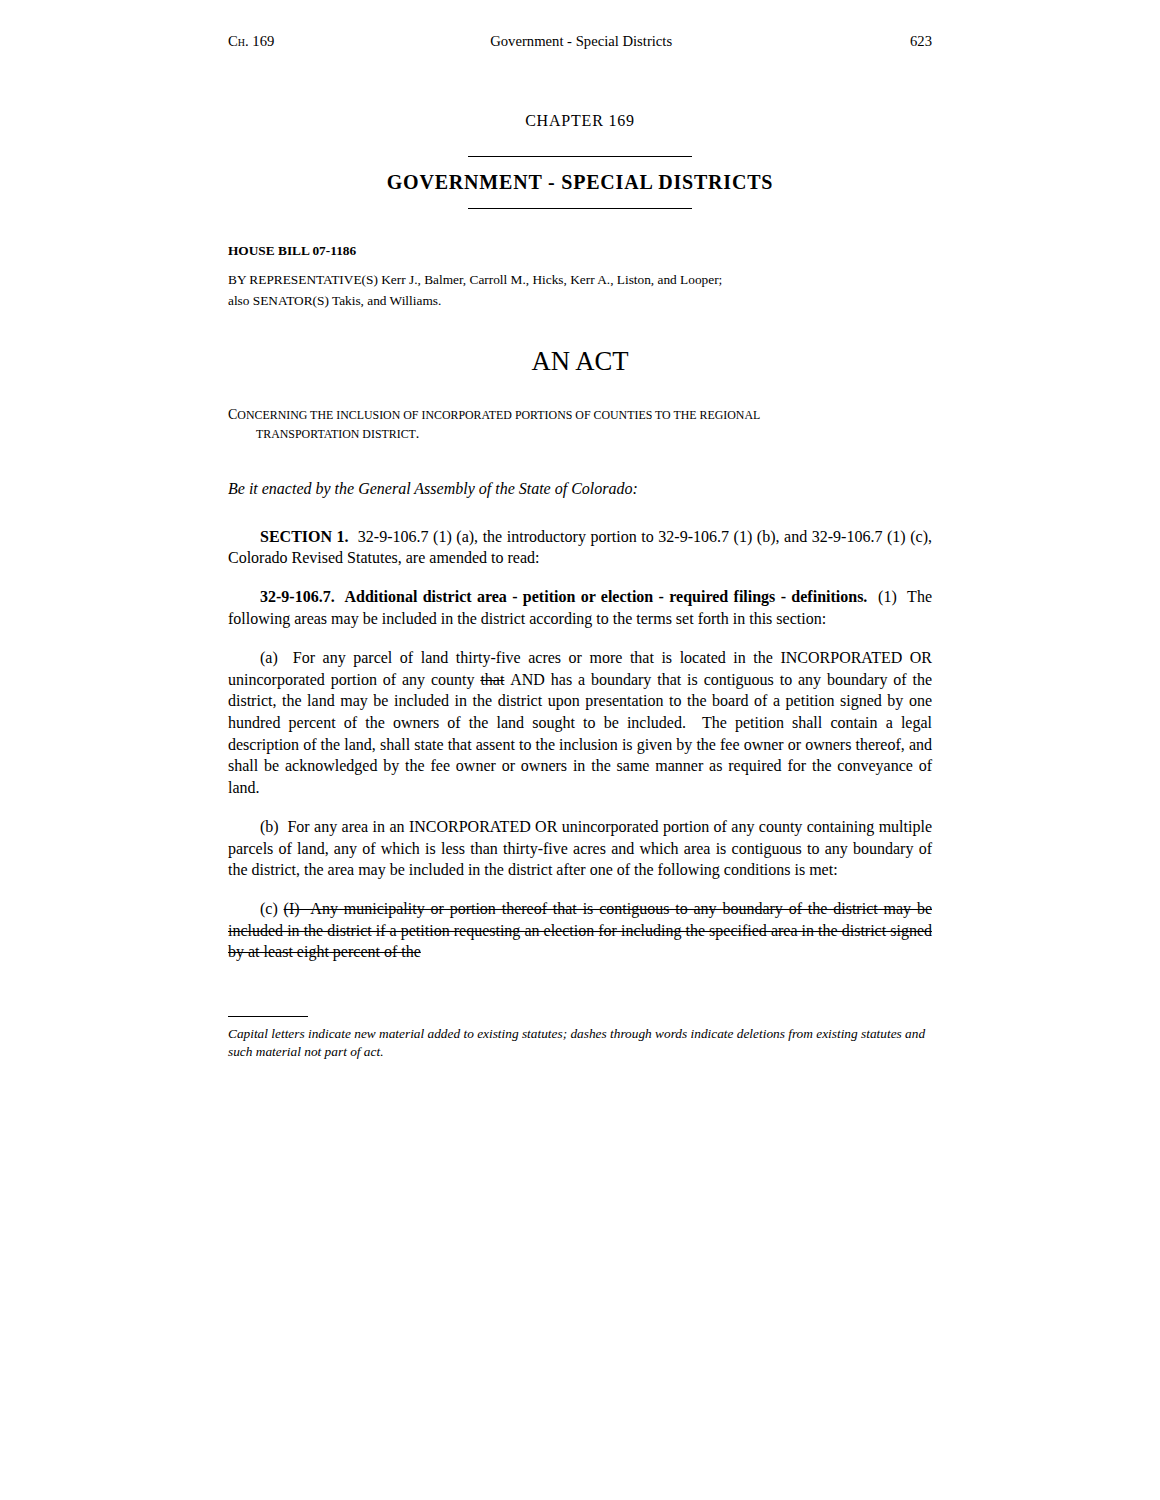Ch. 169
Government - Special Districts
623
CHAPTER 169
GOVERNMENT - SPECIAL DISTRICTS
HOUSE BILL 07-1186
BY REPRESENTATIVE(S) Kerr J., Balmer, Carroll M., Hicks, Kerr A., Liston, and Looper;
also SENATOR(S) Takis, and Williams.
AN ACT
CONCERNING THE INCLUSION OF INCORPORATED PORTIONS OF COUNTIES TO THE REGIONAL TRANSPORTATION DISTRICT.
Be it enacted by the General Assembly of the State of Colorado:
SECTION 1. 32-9-106.7 (1) (a), the introductory portion to 32-9-106.7 (1) (b), and 32-9-106.7 (1) (c), Colorado Revised Statutes, are amended to read:
32-9-106.7. Additional district area - petition or election - required filings - definitions. (1) The following areas may be included in the district according to the terms set forth in this section:
(a) For any parcel of land thirty-five acres or more that is located in the INCORPORATED OR unincorporated portion of any county that AND has a boundary that is contiguous to any boundary of the district, the land may be included in the district upon presentation to the board of a petition signed by one hundred percent of the owners of the land sought to be included. The petition shall contain a legal description of the land, shall state that assent to the inclusion is given by the fee owner or owners thereof, and shall be acknowledged by the fee owner or owners in the same manner as required for the conveyance of land.
(b) For any area in an INCORPORATED OR unincorporated portion of any county containing multiple parcels of land, any of which is less than thirty-five acres and which area is contiguous to any boundary of the district, the area may be included in the district after one of the following conditions is met:
(c) (I) Any municipality or portion thereof that is contiguous to any boundary of the district may be included in the district if a petition requesting an election for including the specified area in the district signed by at least eight percent of the
Capital letters indicate new material added to existing statutes; dashes through words indicate deletions from existing statutes and such material not part of act.